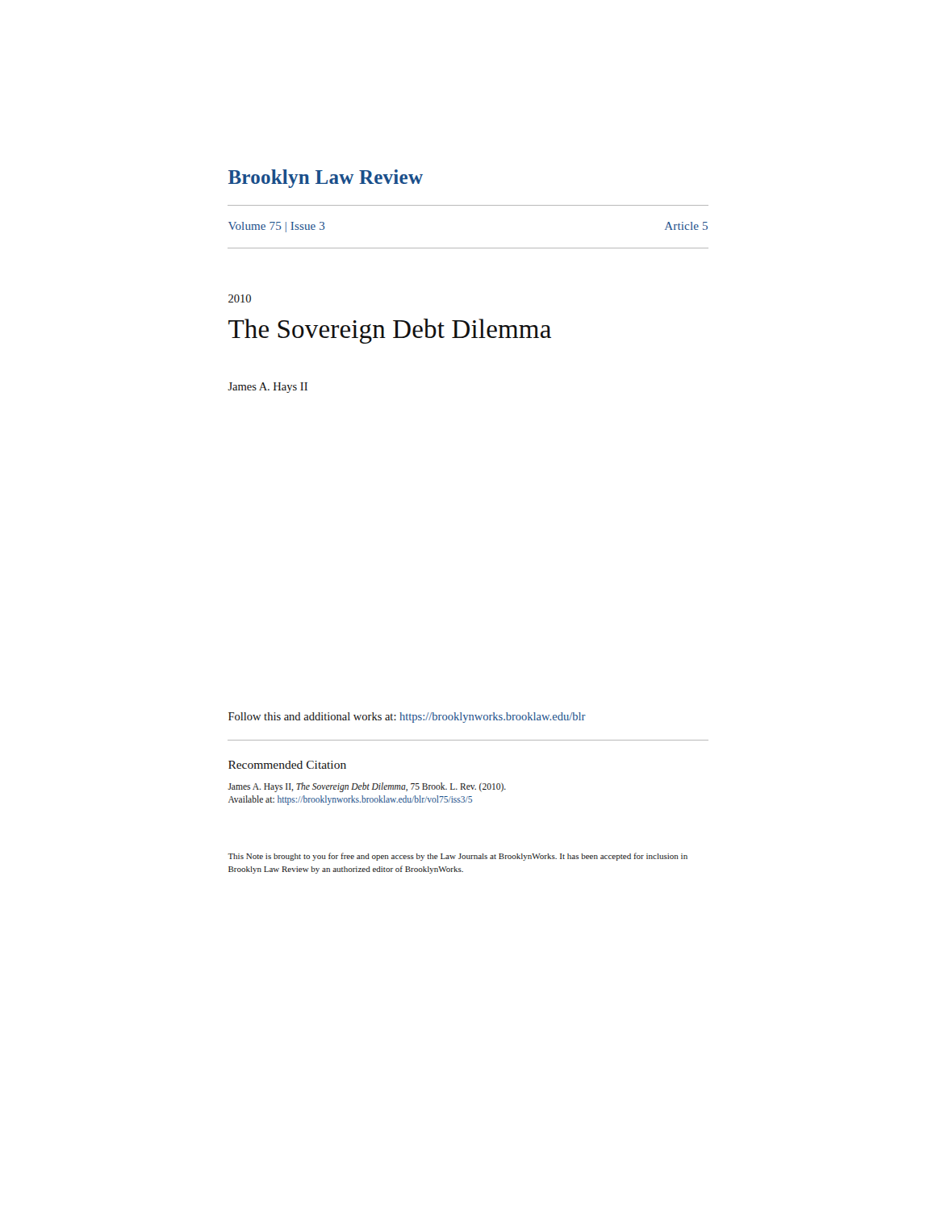Brooklyn Law Review
Volume 75 | Issue 3 Article 5
2010
The Sovereign Debt Dilemma
James A. Hays II
Follow this and additional works at: https://brooklynworks.brooklaw.edu/blr
Recommended Citation
James A. Hays II, The Sovereign Debt Dilemma, 75 Brook. L. Rev. (2010).
Available at: https://brooklynworks.brooklaw.edu/blr/vol75/iss3/5
This Note is brought to you for free and open access by the Law Journals at BrooklynWorks. It has been accepted for inclusion in Brooklyn Law Review by an authorized editor of BrooklynWorks.